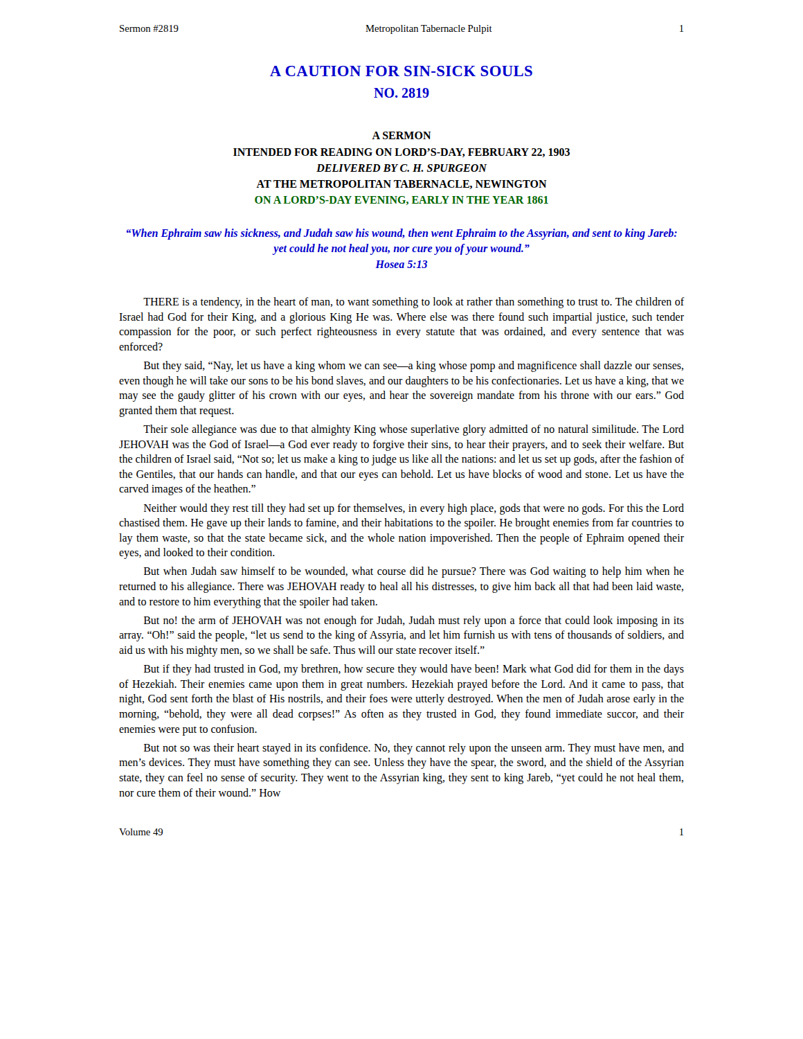Sermon #2819 Metropolitan Tabernacle Pulpit 1
A CAUTION FOR SIN-SICK SOULS
NO. 2819
A SERMON
INTENDED FOR READING ON LORD’S-DAY, FEBRUARY 22, 1903
DELIVERED BY C. H. SPURGEON
AT THE METROPOLITAN TABERNACLE, NEWINGTON
ON A LORD’S-DAY EVENING, EARLY IN THE YEAR 1861
“When Ephraim saw his sickness, and Judah saw his wound, then went Ephraim to the Assyrian, and sent to king Jareb: yet could he not heal you, nor cure you of your wound.” Hosea 5:13
THERE is a tendency, in the heart of man, to want something to look at rather than something to trust to. The children of Israel had God for their King, and a glorious King He was. Where else was there found such impartial justice, such tender compassion for the poor, or such perfect righteousness in every statute that was ordained, and every sentence that was enforced?
But they said, “Nay, let us have a king whom we can see—a king whose pomp and magnificence shall dazzle our senses, even though he will take our sons to be his bond slaves, and our daughters to be his confectionaries. Let us have a king, that we may see the gaudy glitter of his crown with our eyes, and hear the sovereign mandate from his throne with our ears.” God granted them that request.
Their sole allegiance was due to that almighty King whose superlative glory admitted of no natural similitude. The Lord JEHOVAH was the God of Israel—a God ever ready to forgive their sins, to hear their prayers, and to seek their welfare. But the children of Israel said, “Not so; let us make a king to judge us like all the nations: and let us set up gods, after the fashion of the Gentiles, that our hands can handle, and that our eyes can behold. Let us have blocks of wood and stone. Let us have the carved images of the heathen.”
Neither would they rest till they had set up for themselves, in every high place, gods that were no gods. For this the Lord chastised them. He gave up their lands to famine, and their habitations to the spoiler. He brought enemies from far countries to lay them waste, so that the state became sick, and the whole nation impoverished. Then the people of Ephraim opened their eyes, and looked to their condition.
But when Judah saw himself to be wounded, what course did he pursue? There was God waiting to help him when he returned to his allegiance. There was JEHOVAH ready to heal all his distresses, to give him back all that had been laid waste, and to restore to him everything that the spoiler had taken.
But no! the arm of JEHOVAH was not enough for Judah, Judah must rely upon a force that could look imposing in its array. “Oh!” said the people, “let us send to the king of Assyria, and let him furnish us with tens of thousands of soldiers, and aid us with his mighty men, so we shall be safe. Thus will our state recover itself.”
But if they had trusted in God, my brethren, how secure they would have been! Mark what God did for them in the days of Hezekiah. Their enemies came upon them in great numbers. Hezekiah prayed before the Lord. And it came to pass, that night, God sent forth the blast of His nostrils, and their foes were utterly destroyed. When the men of Judah arose early in the morning, “behold, they were all dead corpses!” As often as they trusted in God, they found immediate succor, and their enemies were put to confusion.
But not so was their heart stayed in its confidence. No, they cannot rely upon the unseen arm. They must have men, and men’s devices. They must have something they can see. Unless they have the spear, the sword, and the shield of the Assyrian state, they can feel no sense of security. They went to the Assyrian king, they sent to king Jareb, “yet could he not heal them, nor cure them of their wound.” How
Volume 49 1